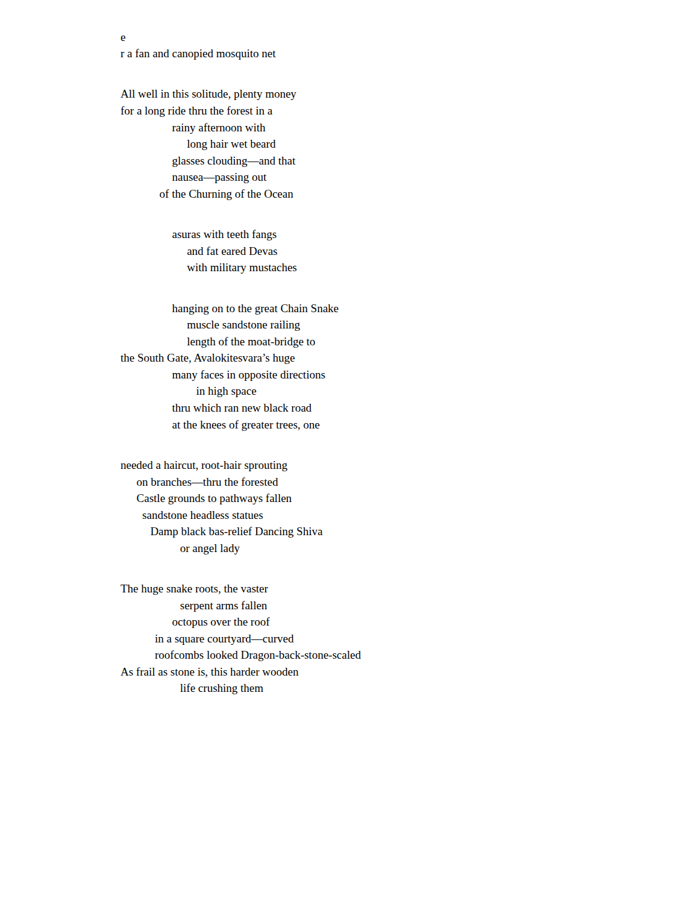e
r a fan and canopied mosquito net
All well in this solitude, plenty money
for a long ride thru the forest in a
rainy afternoon with
long hair wet beard
glasses clouding—and that
nausea—passing out
of the Churning of the Ocean
asuras with teeth fangs
and fat eared Devas
with military mustaches
hanging on to the great Chain Snake
muscle sandstone railing
length of the moat-bridge to
the South Gate, Avalokitesvara’s huge
many faces in opposite directions
in high space
thru which ran new black road
at the knees of greater trees, one
needed a haircut, root-hair sprouting
on branches—thru the forested
Castle grounds to pathways fallen
sandstone headless statues
Damp black bas-relief Dancing Shiva
or angel lady
The huge snake roots, the vaster
serpent arms fallen
octopus over the roof
in a square courtyard—curved
roofcombs looked Dragon-back-stone-scaled
As frail as stone is, this harder wooden
life crushing them